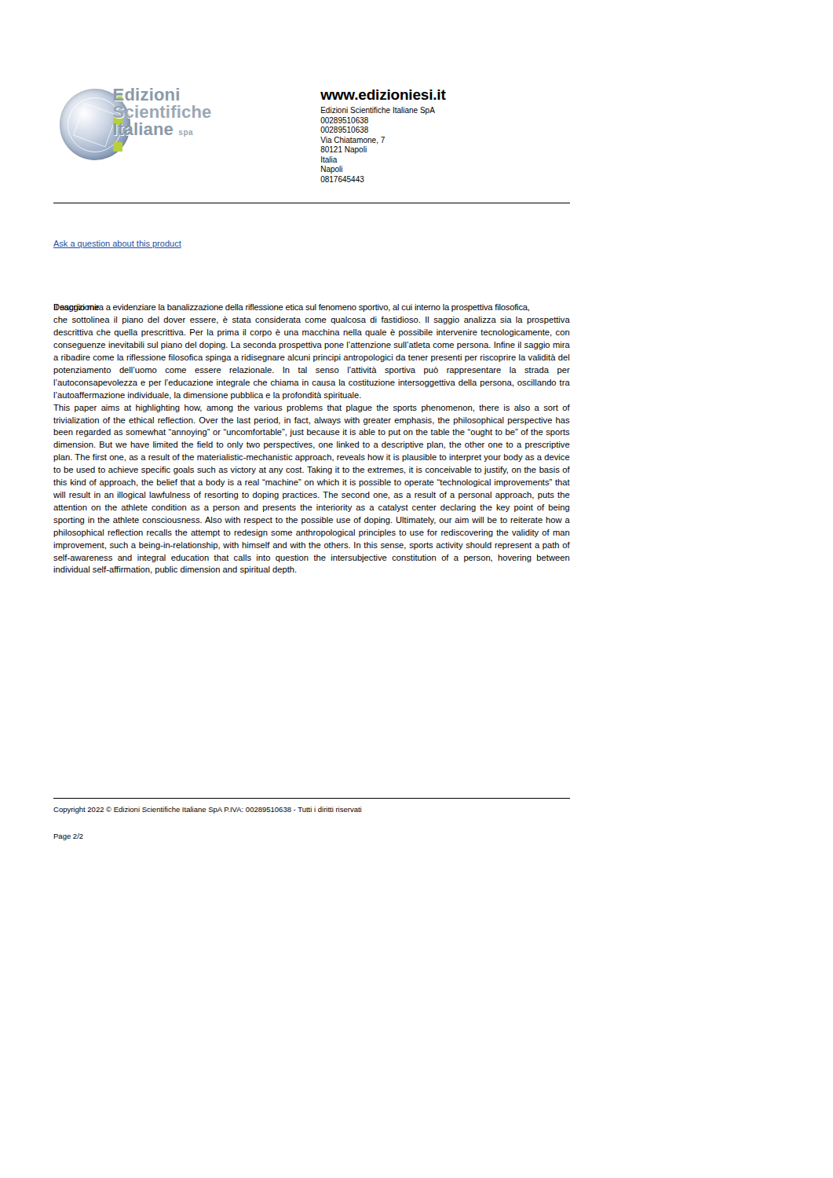Edizioni Scientifiche Italiane spa
www.edizioniesi.it
Edizioni Scientifiche Italiane SpA
00289510638
00289510638
Via Chiatamone, 7
80121 Napoli
Italia
Napoli
0817645443
Ask a question about this product
Descrizione Il saggio mira a evidenziare la banalizzazione della riflessione etica sul fenomeno sportivo, al cui interno la prospettiva filosofica,
che sottolinea il piano del dover essere, è stata considerata come qualcosa di fastidioso. Il saggio analizza sia la prospettiva descrittiva che quella prescrittiva. Per la prima il corpo è una macchina nella quale è possibile intervenire tecnologicamente, con conseguenze inevitabili sul piano del doping. La seconda prospettiva pone l’attenzione sull’atleta come persona. Infine il saggio mira a ribadire come la riflessione filosofica spinga a ridisegnare alcuni principi antropologici da tener presenti per riscoprire la validità del potenziamento dell’uomo come essere relazionale. In tal senso l’attività sportiva può rappresentare la strada per l’autoconsapevolezza e per l’educazione integrale che chiama in causa la costituzione intersoggettiva della persona, oscillando tra l’autoaffermazione individuale, la dimensione pubblica e la profondità spirituale.
This paper aims at highlighting how, among the various problems that plague the sports phenomenon, there is also a sort of trivialization of the ethical reflection. Over the last period, in fact, always with greater emphasis, the philosophical perspective has been regarded as somewhat “annoying” or “uncomfortable”, just because it is able to put on the table the “ought to be” of the sports dimension. But we have limited the field to only two perspectives, one linked to a descriptive plan, the other one to a prescriptive plan. The first one, as a result of the materialistic-mechanistic approach, reveals how it is plausible to interpret your body as a device to be used to achieve specific goals such as victory at any cost. Taking it to the extremes, it is conceivable to justify, on the basis of this kind of approach, the belief that a body is a real “machine” on which it is possible to operate “technological improvements” that will result in an illogical lawfulness of resorting to doping practices. The second one, as a result of a personal approach, puts the attention on the athlete condition as a person and presents the interiority as a catalyst center declaring the key point of being sporting in the athlete consciousness. Also with respect to the possible use of doping. Ultimately, our aim will be to reiterate how a philosophical reflection recalls the attempt to redesign some anthropological principles to use for rediscovering the validity of man improvement, such a being-in-relationship, with himself and with the others. In this sense, sports activity should represent a path of self-awareness and integral education that calls into question the intersubjective constitution of a person, hovering between individual self-affirmation, public dimension and spiritual depth.
Copyright 2022 © Edizioni Scientifiche Italiane SpA P.IVA: 00289510638 - Tutti i diritti riservati
Page 2/2